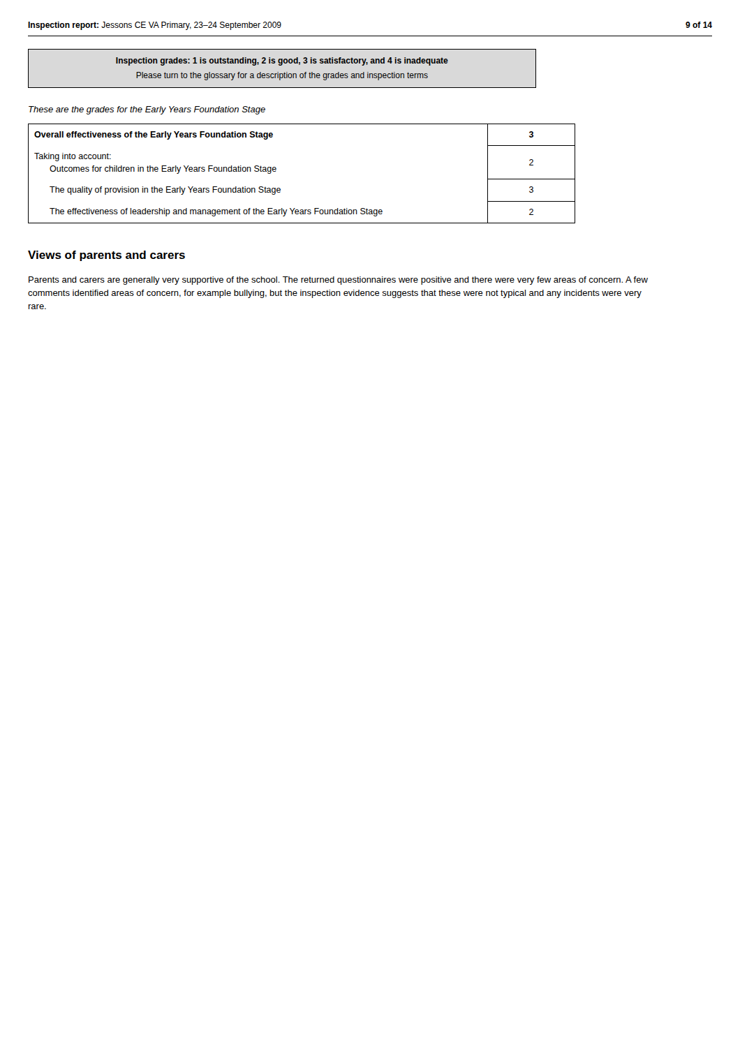Inspection report: Jessons CE VA Primary, 23–24 September 2009
9 of 14
Inspection grades: 1 is outstanding, 2 is good, 3 is satisfactory, and 4 is inadequate
Please turn to the glossary for a description of the grades and inspection terms
These are the grades for the Early Years Foundation Stage
| Overall effectiveness of the Early Years Foundation Stage | 3 |
| Taking into account: Outcomes for children in the Early Years Foundation Stage | 2 |
| The quality of provision in the Early Years Foundation Stage | 3 |
| The effectiveness of leadership and management of the Early Years Foundation Stage | 2 |
Views of parents and carers
Parents and carers are generally very supportive of the school. The returned questionnaires were positive and there were very few areas of concern. A few comments identified areas of concern, for example bullying, but the inspection evidence suggests that these were not typical and any incidents were very rare.